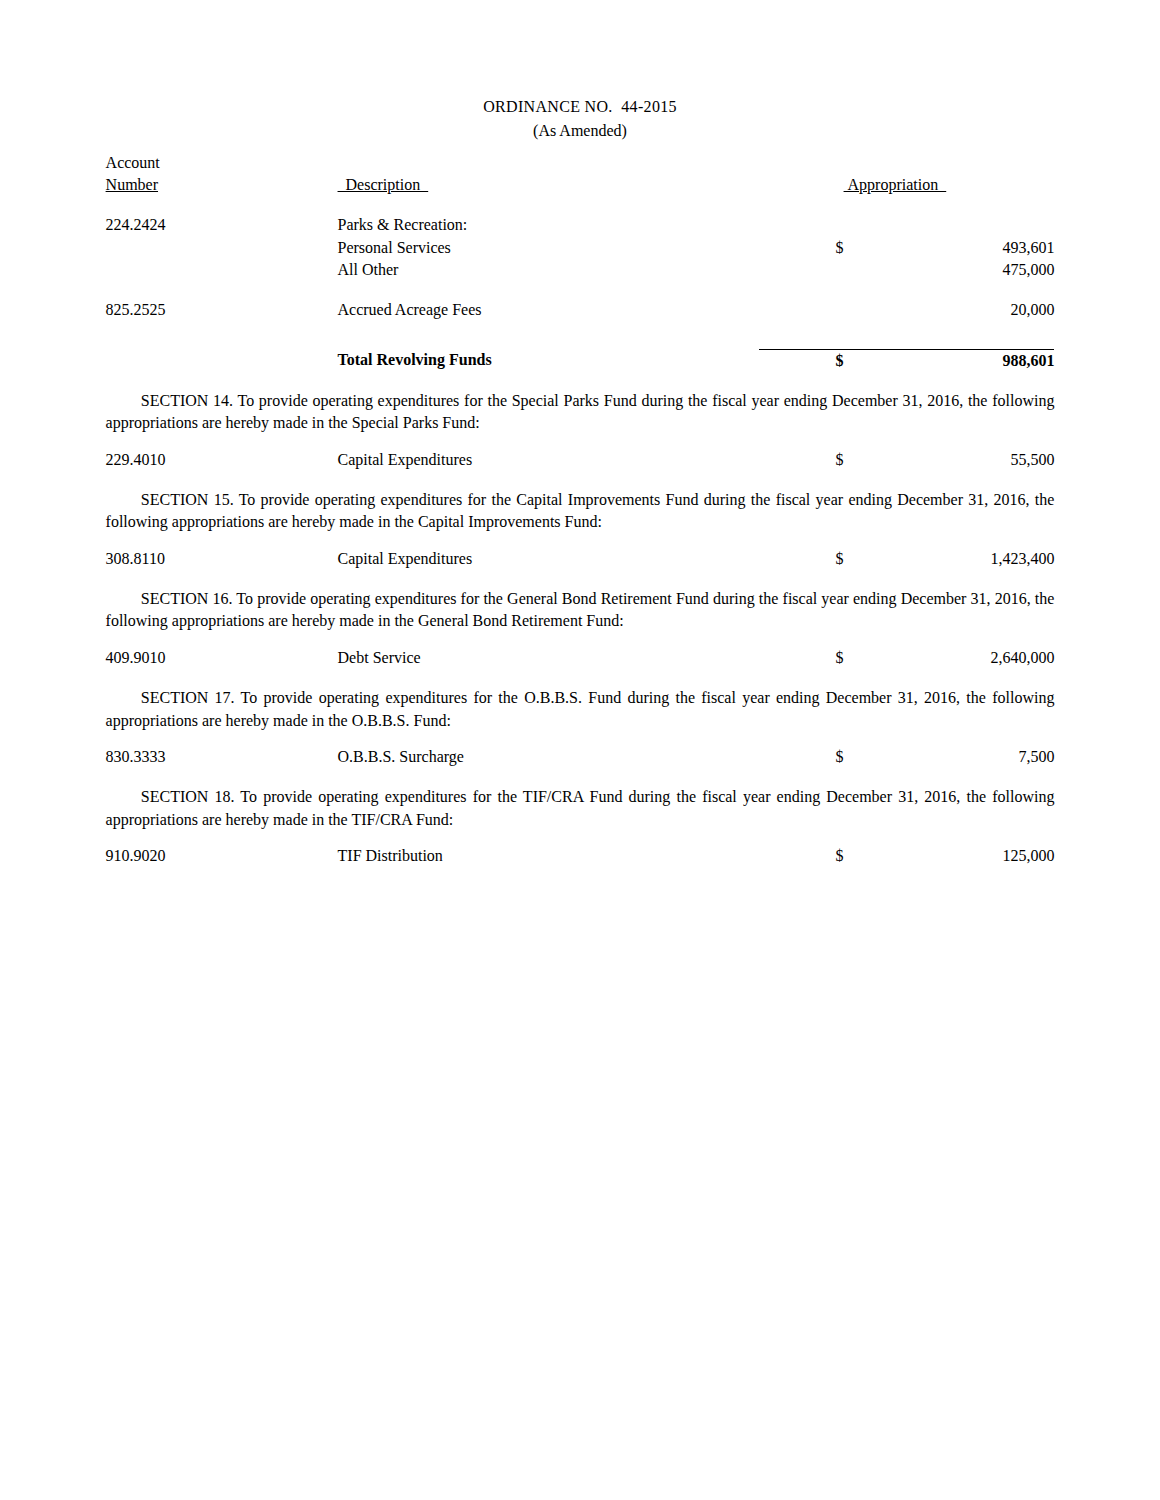ORDINANCE NO. 44-2015
(As Amended)
| Account | | | |
| --- | --- | --- | --- |
| Number | Description | | Appropriation |
| 224.2424 | Parks & Recreation: | | |
| | Personal Services | $ | 493,601 |
| | All Other | | 475,000 |
| 825.2525 | Accrued Acreage Fees | | 20,000 |
| | Total Revolving Funds | $ | 988,601 |
SECTION 14. To provide operating expenditures for the Special Parks Fund during the fiscal year ending December 31, 2016, the following appropriations are hereby made in the Special Parks Fund:
| 229.4010 | Capital Expenditures | $ | 55,500 |
SECTION 15. To provide operating expenditures for the Capital Improvements Fund during the fiscal year ending December 31, 2016, the following appropriations are hereby made in the Capital Improvements Fund:
| 308.8110 | Capital Expenditures | $ | 1,423,400 |
SECTION 16. To provide operating expenditures for the General Bond Retirement Fund during the fiscal year ending December 31, 2016, the following appropriations are hereby made in the General Bond Retirement Fund:
| 409.9010 | Debt Service | $ | 2,640,000 |
SECTION 17. To provide operating expenditures for the O.B.B.S. Fund during the fiscal year ending December 31, 2016, the following appropriations are hereby made in the O.B.B.S. Fund:
| 830.3333 | O.B.B.S. Surcharge | $ | 7,500 |
SECTION 18. To provide operating expenditures for the TIF/CRA Fund during the fiscal year ending December 31, 2016, the following appropriations are hereby made in the TIF/CRA Fund:
| 910.9020 | TIF Distribution | $ | 125,000 |